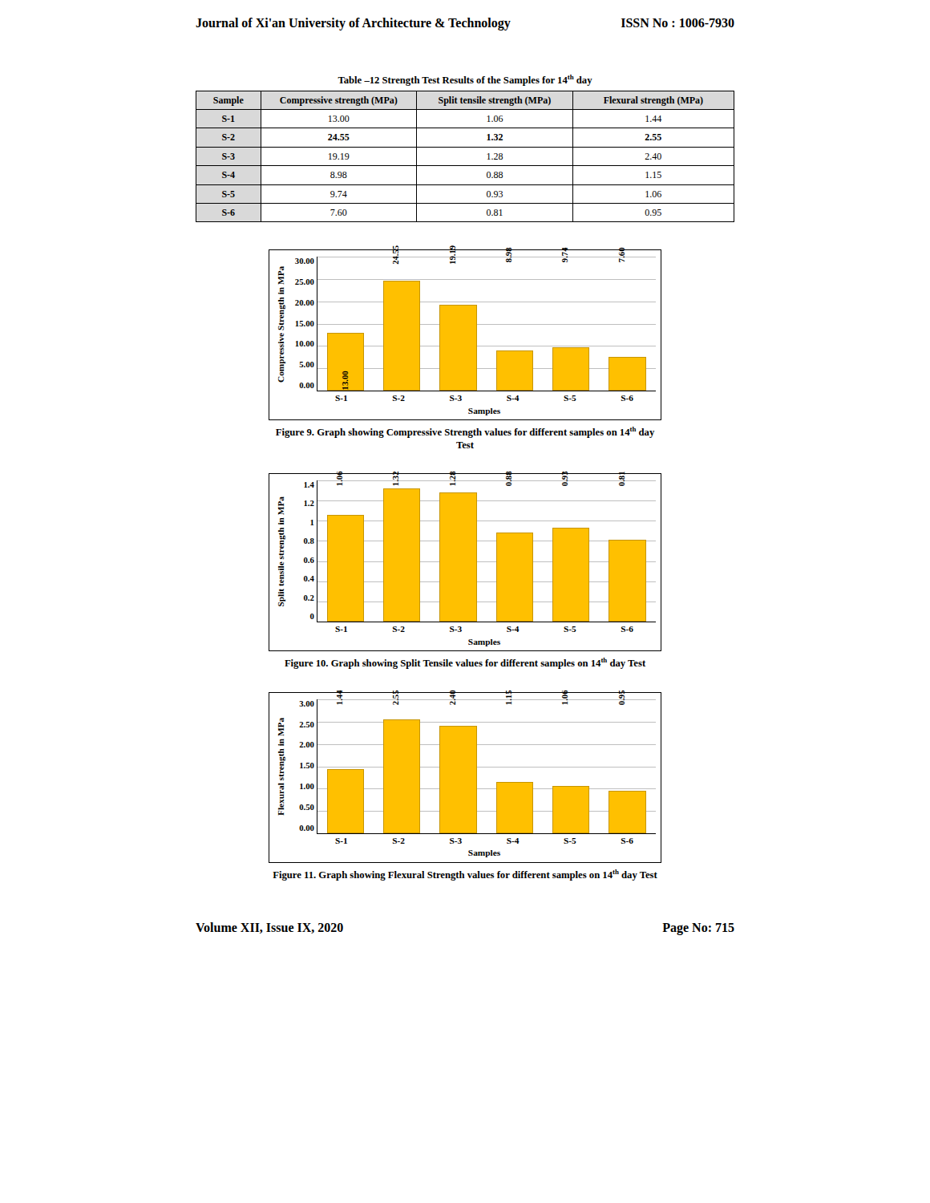Journal of Xi'an University of Architecture & Technology
ISSN No : 1006-7930
Table –12 Strength Test Results of the Samples for 14th day
| Sample | Compressive strength (MPa) | Split tensile strength (MPa) | Flexural strength (MPa) |
| --- | --- | --- | --- |
| S-1 | 13.00 | 1.06 | 1.44 |
| S-2 | 24.55 | 1.32 | 2.55 |
| S-3 | 19.19 | 1.28 | 2.40 |
| S-4 | 8.98 | 0.88 | 1.15 |
| S-5 | 9.74 | 0.93 | 1.06 |
| S-6 | 7.60 | 0.81 | 0.95 |
Compressive Strength in MPa
30.00 25.00 20.00 15.00 10.00 5.00 0.00
13.00
24.55
19.19
8.98
9.74
7.60
S-1 S-2 S-3 S-4 S-5 S-6
Samples
Figure 9. Graph showing Compressive Strength values for different samples on 14th day Test
Split tensile strength in MPa
1.4 1.2 1 0.8 0.6 0.4 0.2 0
1.06
1.32
1.28
0.88
0.93
0.81
S-1 S-2 S-3 S-4 S-5 S-6
Samples
Figure 10. Graph showing Split Tensile values for different samples on 14th day Test
Flexural strength in MPa
3.00 2.50 2.00 1.50 1.00 0.50 0.00
1.44
2.55
2.40
1.15
1.06
0.95
S-1 S-2 S-3 S-4 S-5 S-6
Samples
Figure 11. Graph showing Flexural Strength values for different samples on 14th day Test
Volume XII, Issue IX, 2020
Page No: 715